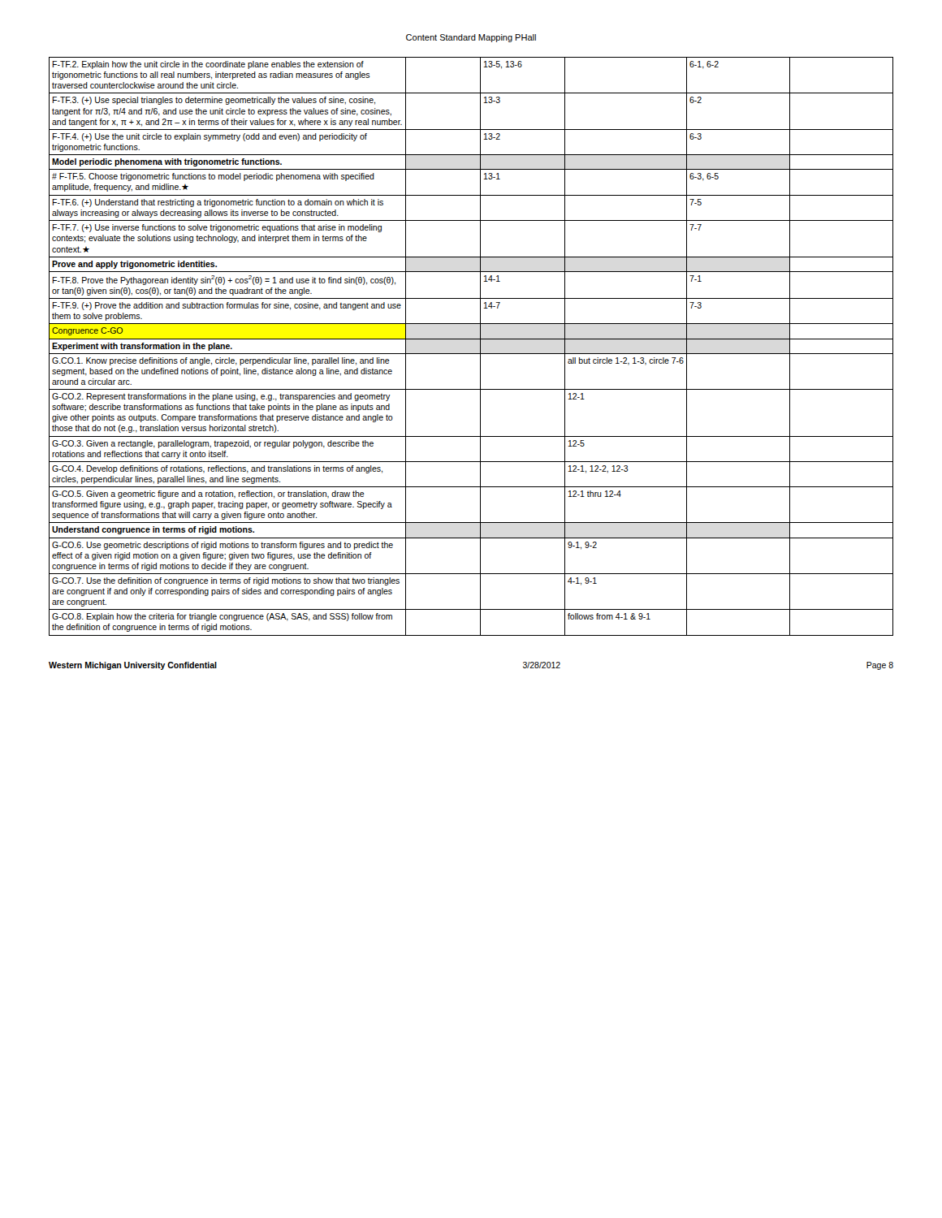Content Standard Mapping PHall
| F-TF.2. Explain how the unit circle in the coordinate plane enables the extension of trigonometric functions to all real numbers, interpreted as radian measures of angles traversed counterclockwise around the unit circle. | | 13-5, 13-6 | | 6-1, 6-2 | |
| F-TF.3. (+) Use special triangles to determine geometrically the values of sine, cosine, tangent for π/3, π/4 and π/6, and use the unit circle to express the values of sine, cosines, and tangent for x, π + x, and 2π – x in terms of their values for x, where x is any real number. | | 13-3 | | 6-2 | |
| F-TF.4. (+) Use the unit circle to explain symmetry (odd and even) and periodicity of trigonometric functions. | | 13-2 | | 6-3 | |
| Model periodic phenomena with trigonometric functions. | | | | | |
| # F-TF.5. Choose trigonometric functions to model periodic phenomena with specified amplitude, frequency, and midline. ★ | | 13-1 | | 6-3, 6-5 | |
| F-TF.6. (+) Understand that restricting a trigonometric function to a domain on which it is always increasing or always decreasing allows its inverse to be constructed. | | | | 7-5 | |
| F-TF.7. (+) Use inverse functions to solve trigonometric equations that arise in modeling contexts; evaluate the solutions using technology, and interpret them in terms of the context. ★ | | | | 7-7 | |
| Prove and apply trigonometric identities. | | | | | |
| F-TF.8. Prove the Pythagorean identity sin 2 (θ) + cos 2 (θ) = 1 and use it to find sin(θ), cos(θ), or tan(θ) given sin(θ), cos(θ), or tan(θ) and the quadrant of the angle. | | 14-1 | | 7-1 | |
| F-TF.9. (+) Prove the addition and subtraction formulas for sine, cosine, and tangent and use them to solve problems. | | 14-7 | | 7-3 | |
| Congruence C-GO | | | | | |
| Experiment with transformation in the plane. | | | | | |
| G.CO.1. Know precise definitions of angle, circle, perpendicular line, parallel line, and line segment, based on the undefined notions of point, line, distance along a line, and distance around a circular arc. | | | all but circle 1-2, 1-3, circle 7-6 | | |
| G-CO.2. Represent transformations in the plane using, e.g., transparencies and geometry software; describe transformations as functions that take points in the plane as inputs and give other points as outputs. Compare transformations that preserve distance and angle to those that do not (e.g., translation versus horizontal stretch). | | | 12-1 | | |
| G-CO.3. Given a rectangle, parallelogram, trapezoid, or regular polygon, describe the rotations and reflections that carry it onto itself. | | | 12-5 | | |
| G-CO.4. Develop definitions of rotations, reflections, and translations in terms of angles, circles, perpendicular lines, parallel lines, and line segments. | | | 12-1, 12-2, 12-3 | | |
| G-CO.5. Given a geometric figure and a rotation, reflection, or translation, draw the transformed figure using, e.g., graph paper, tracing paper, or geometry software. Specify a sequence of transformations that will carry a given figure onto another. | | | 12-1 thru 12-4 | | |
| Understand congruence in terms of rigid motions. | | | | | |
| G-CO.6. Use geometric descriptions of rigid motions to transform figures and to predict the effect of a given rigid motion on a given figure; given two figures, use the definition of congruence in terms of rigid motions to decide if they are congruent. | | | 9-1, 9-2 | | |
| G-CO.7. Use the definition of congruence in terms of rigid motions to show that two triangles are congruent if and only if corresponding pairs of sides and corresponding pairs of angles are congruent. | | | 4-1, 9-1 | | |
| G-CO.8. Explain how the criteria for triangle congruence (ASA, SAS, and SSS) follow from the definition of congruence in terms of rigid motions. | | | follows from 4-1 & 9-1 | | |
Western Michigan University Confidential
3/28/2012
Page 8